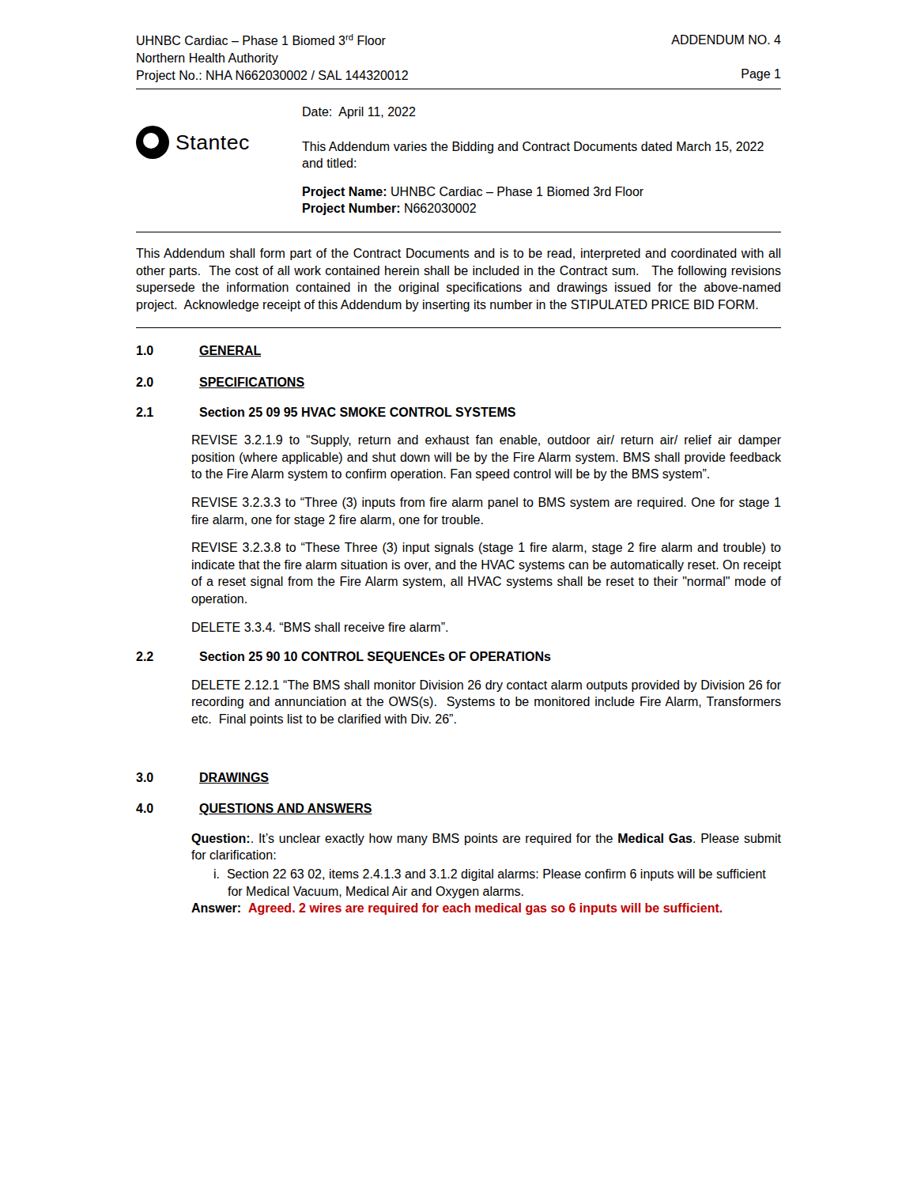UHNBC Cardiac – Phase 1 Biomed 3rd Floor
Northern Health Authority
Project No.: NHA N662030002 / SAL 144320012
ADDENDUM NO. 4
Page 1
Stantec
Date: April 11, 2022
This Addendum varies the Bidding and Contract Documents dated March 15, 2022 and titled:
Project Name: UHNBC Cardiac – Phase 1 Biomed 3rd Floor
Project Number: N662030002
This Addendum shall form part of the Contract Documents and is to be read, interpreted and coordinated with all other parts. The cost of all work contained herein shall be included in the Contract sum. The following revisions supersede the information contained in the original specifications and drawings issued for the above-named project. Acknowledge receipt of this Addendum by inserting its number in the STIPULATED PRICE BID FORM.
1.0
GENERAL
2.0
SPECIFICATIONS
2.1
Section 25 09 95 HVAC SMOKE CONTROL SYSTEMS
REVISE 3.2.1.9 to “Supply, return and exhaust fan enable, outdoor air/ return air/ relief air damper position (where applicable) and shut down will be by the Fire Alarm system. BMS shall provide feedback to the Fire Alarm system to confirm operation. Fan speed control will be by the BMS system”.
REVISE 3.2.3.3 to “Three (3) inputs from fire alarm panel to BMS system are required. One for stage 1 fire alarm, one for stage 2 fire alarm, one for trouble.
REVISE 3.2.3.8 to “These Three (3) input signals (stage 1 fire alarm, stage 2 fire alarm and trouble) to indicate that the fire alarm situation is over, and the HVAC systems can be automatically reset. On receipt of a reset signal from the Fire Alarm system, all HVAC systems shall be reset to their "normal" mode of operation.
DELETE 3.3.4. “BMS shall receive fire alarm”.
2.2
Section 25 90 10 CONTROL SEQUENCEs OF OPERATIONs
DELETE 2.12.1 “The BMS shall monitor Division 26 dry contact alarm outputs provided by Division 26 for recording and annunciation at the OWS(s). Systems to be monitored include Fire Alarm, Transformers etc. Final points list to be clarified with Div. 26”.
3.0
DRAWINGS
4.0
QUESTIONS AND ANSWERS
Question:. It’s unclear exactly how many BMS points are required for the Medical Gas. Please submit for clarification:
i. Section 22 63 02, items 2.4.1.3 and 3.1.2 digital alarms: Please confirm 6 inputs will be sufficient for Medical Vacuum, Medical Air and Oxygen alarms.
Answer: Agreed. 2 wires are required for each medical gas so 6 inputs will be sufficient.